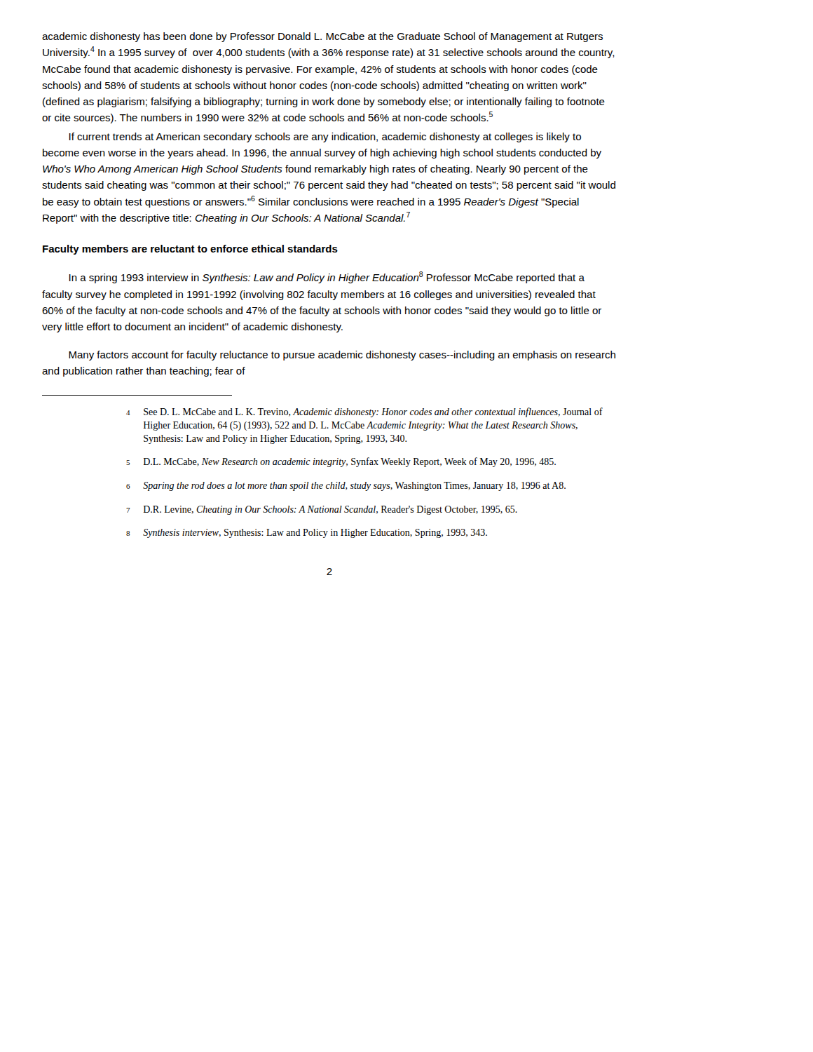academic dishonesty has been done by Professor Donald L. McCabe at the Graduate School of Management at Rutgers University.4 In a 1995 survey of over 4,000 students (with a 36% response rate) at 31 selective schools around the country, McCabe found that academic dishonesty is pervasive. For example, 42% of students at schools with honor codes (code schools) and 58% of students at schools without honor codes (non-code schools) admitted "cheating on written work" (defined as plagiarism; falsifying a bibliography; turning in work done by somebody else; or intentionally failing to footnote or cite sources). The numbers in 1990 were 32% at code schools and 56% at non-code schools.5
If current trends at American secondary schools are any indication, academic dishonesty at colleges is likely to become even worse in the years ahead. In 1996, the annual survey of high achieving high school students conducted by Who's Who Among American High School Students found remarkably high rates of cheating. Nearly 90 percent of the students said cheating was "common at their school;" 76 percent said they had "cheated on tests"; 58 percent said "it would be easy to obtain test questions or answers."6 Similar conclusions were reached in a 1995 Reader's Digest "Special Report" with the descriptive title: Cheating in Our Schools: A National Scandal.7
Faculty members are reluctant to enforce ethical standards
In a spring 1993 interview in Synthesis: Law and Policy in Higher Education8 Professor McCabe reported that a faculty survey he completed in 1991-1992 (involving 802 faculty members at 16 colleges and universities) revealed that 60% of the faculty at non-code schools and 47% of the faculty at schools with honor codes "said they would go to little or very little effort to document an incident" of academic dishonesty.
Many factors account for faculty reluctance to pursue academic dishonesty cases--including an emphasis on research and publication rather than teaching; fear of
4
See D. L. McCabe and L. K. Trevino, Academic dishonesty: Honor codes and other contextual influences, Journal of Higher Education, 64 (5) (1993), 522 and D. L. McCabe Academic Integrity: What the Latest Research Shows, Synthesis: Law and Policy in Higher Education, Spring, 1993, 340.
5
D.L. McCabe, New Research on academic integrity, Synfax Weekly Report, Week of May 20, 1996, 485.
6
Sparing the rod does a lot more than spoil the child, study says, Washington Times, January 18, 1996 at A8.
7
D.R. Levine, Cheating in Our Schools: A National Scandal, Reader's Digest October, 1995, 65.
8
Synthesis interview, Synthesis: Law and Policy in Higher Education, Spring, 1993, 343.
2